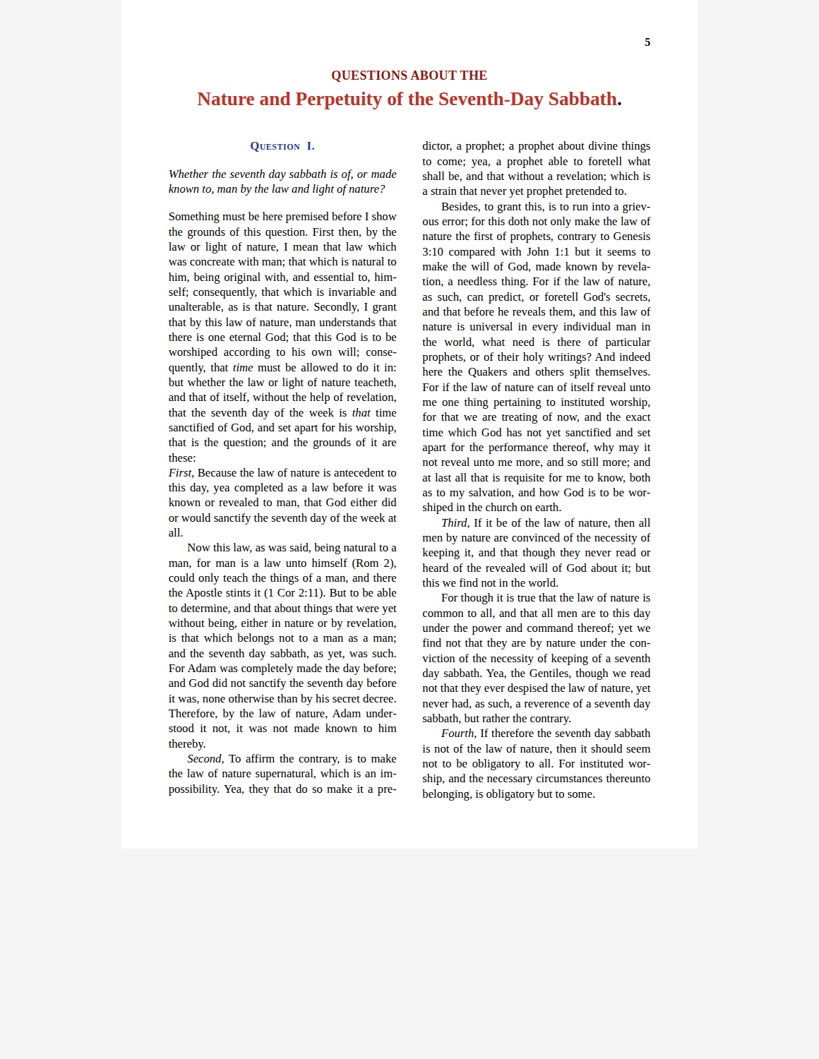5
Questions about the
Nature and Perpetuity of the Seventh-Day Sabbath.
Question I.
Whether the seventh day sabbath is of, or made known to, man by the law and light of nature?
Something must be here premised before I show the grounds of this question. First then, by the law or light of nature, I mean that law which was concreate with man; that which is natural to him, being original with, and essential to, himself; consequently, that which is invariable and unalterable, as is that nature. Secondly, I grant that by this law of nature, man understands that there is one eternal God; that this God is to be worshiped according to his own will; consequently, that time must be allowed to do it in: but whether the law or light of nature teacheth, and that of itself, without the help of revelation, that the seventh day of the week is that time sanctified of God, and set apart for his worship, that is the question; and the grounds of it are these:
First, Because the law of nature is antecedent to this day, yea completed as a law before it was known or revealed to man, that God either did or would sanctify the seventh day of the week at all.
Now this law, as was said, being natural to a man, for man is a law unto himself (Rom 2), could only teach the things of a man, and there the Apostle stints it (1 Cor 2:11). But to be able to determine, and that about things that were yet without being, either in nature or by revelation, is that which belongs not to a man as a man; and the seventh day sabbath, as yet, was such. For Adam was completely made the day before; and God did not sanctify the seventh day before it was, none otherwise than by his secret decree. Therefore, by the law of nature, Adam understood it not, it was not made known to him thereby.
Second, To affirm the contrary, is to make the law of nature supernatural, which is an impossibility. Yea, they that do so make it a predictor, a prophet; a prophet about divine things to come; yea, a prophet able to foretell what shall be, and that without a revelation; which is a strain that never yet prophet pretended to.
Besides, to grant this, is to run into a grievous error; for this doth not only make the law of nature the first of prophets, contrary to Genesis 3:10 compared with John 1:1 but it seems to make the will of God, made known by revelation, a needless thing. For if the law of nature, as such, can predict, or foretell God's secrets, and that before he reveals them, and this law of nature is universal in every individual man in the world, what need is there of particular prophets, or of their holy writings? And indeed here the Quakers and others split themselves. For if the law of nature can of itself reveal unto me one thing pertaining to instituted worship, for that we are treating of now, and the exact time which God has not yet sanctified and set apart for the performance thereof, why may it not reveal unto me more, and so still more; and at last all that is requisite for me to know, both as to my salvation, and how God is to be worshiped in the church on earth.
Third, If it be of the law of nature, then all men by nature are convinced of the necessity of keeping it, and that though they never read or heard of the revealed will of God about it; but this we find not in the world.
For though it is true that the law of nature is common to all, and that all men are to this day under the power and command thereof; yet we find not that they are by nature under the conviction of the necessity of keeping of a seventh day sabbath. Yea, the Gentiles, though we read not that they ever despised the law of nature, yet never had, as such, a reverence of a seventh day sabbath, but rather the contrary.
Fourth, If therefore the seventh day sabbath is not of the law of nature, then it should seem not to be obligatory to all. For instituted worship, and the necessary circumstances thereunto belonging, is obligatory but to some.